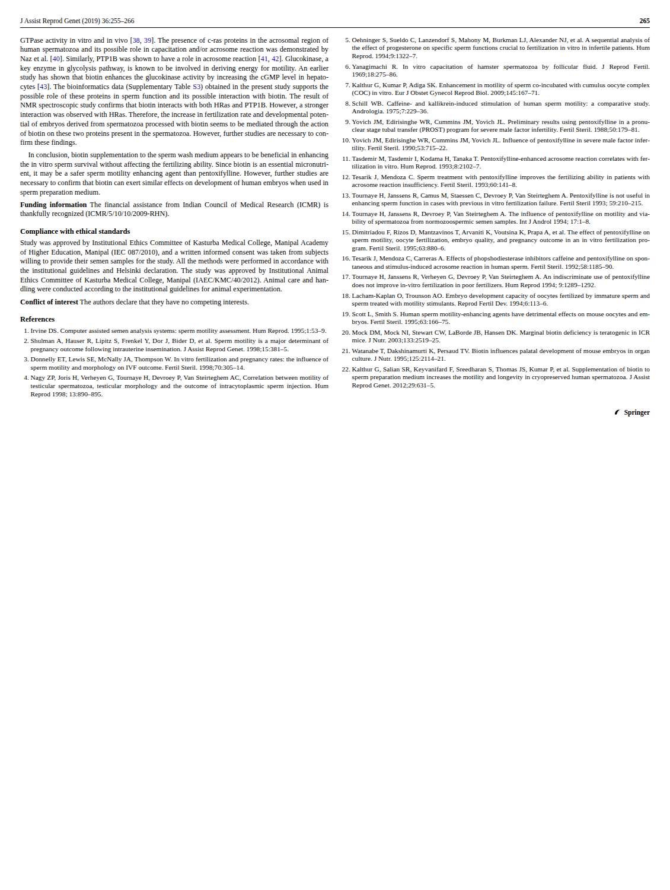J Assist Reprod Genet (2019) 36:255–266 265
GTPase activity in vitro and in vivo [38, 39]. The presence of c-ras proteins in the acrosomal region of human spermatozoa and its possible role in capacitation and/or acrosome reaction was demonstrated by Naz et al. [40]. Similarly, PTP1B was shown to have a role in acrosome reaction [41, 42]. Glucokinase, a key enzyme in glycolysis pathway, is known to be involved in deriving energy for motility. An earlier study has shown that biotin enhances the glucokinase activity by increasing the cGMP level in hepatocytes [43]. The bioinformatics data (Supplementary Table S3) obtained in the present study supports the possible role of these proteins in sperm function and its possible interaction with biotin. The result of NMR spectroscopic study confirms that biotin interacts with both HRas and PTP1B. However, a stronger interaction was observed with HRas. Therefore, the increase in fertilization rate and developmental potential of embryos derived from spermatozoa processed with biotin seems to be mediated through the action of biotin on these two proteins present in the spermatozoa. However, further studies are necessary to confirm these findings.
In conclusion, biotin supplementation to the sperm wash medium appears to be beneficial in enhancing the in vitro sperm survival without affecting the fertilizing ability. Since biotin is an essential micronutrient, it may be a safer sperm motility enhancing agent than pentoxifylline. However, further studies are necessary to confirm that biotin can exert similar effects on development of human embryos when used in sperm preparation medium.
Funding information The financial assistance from Indian Council of Medical Research (ICMR) is thankfully recognized (ICMR/5/10/10/2009-RHN).
Compliance with ethical standards
Study was approved by Institutional Ethics Committee of Kasturba Medical College, Manipal Academy of Higher Education, Manipal (IEC 087/2010), and a written informed consent was taken from subjects willing to provide their semen samples for the study. All the methods were performed in accordance with the institutional guidelines and Helsinki declaration. The study was approved by Institutional Animal Ethics Committee of Kasturba Medical College, Manipal (IAEC/KMC/40/2012). Animal care and handling were conducted according to the institutional guidelines for animal experimentation.
Conflict of interest The authors declare that they have no competing interests.
References
Irvine DS. Computer assisted semen analysis systems: sperm motility assessment. Hum Reprod. 1995;1:53–9.
Shulman A, Hauser R, Lipitz S, Frenkel Y, Dor J, Bider D, et al. Sperm motility is a major determinant of pregnancy outcome following intrauterine insemination. J Assist Reprod Genet. 1998;15:381–5.
Donnelly ET, Lewis SE, McNally JA, Thompson W. In vitro fertilization and pregnancy rates: the influence of sperm motility and morphology on IVF outcome. Fertil Steril. 1998;70:305–14.
Nagy ZP, Joris H, Verheyen G, Tournaye H, Devroey P, Van Steirteghem AC, Correlation between motility of testicular spermatozoa, testicular morphology and the outcome of intracytoplasmic sperm injection. Hum Reprod 1998; 13:890–895.
Oehninger S, Sueldo C, Lanzendorf S, Mahony M, Burkman LJ, Alexander NJ, et al. A sequential analysis of the effect of progesterone on specific sperm functions crucial to fertilization in vitro in infertile patients. Hum Reprod. 1994;9:1322–7.
Yanagimachi R. In vitro capacitation of hamster spermatozoa by follicular fluid. J Reprod Fertil. 1969;18:275–86.
Kalthur G, Kumar P, Adiga SK. Enhancement in motility of sperm co-incubated with cumulus oocyte complex (COC) in vitro. Eur J Obstet Gynecol Reprod Biol. 2009;145:167–71.
Schill WB. Caffeine- and kallikrein-induced stimulation of human sperm motility: a comparative study. Andrologia. 1975;7:229–36.
Yovich JM, Edirisinghe WR, Cummins JM, Yovich JL. Preliminary results using pentoxifylline in a pronuclear stage tubal transfer (PROST) program for severe male factor infertility. Fertil Steril. 1988;50:179–81.
Yovich JM, Edirisinghe WR, Cummins JM, Yovich JL. Influence of pentoxifylline in severe male factor infertility. Fertil Steril. 1990;53:715–22.
Tasdemir M, Tasdemir I, Kodama H, Tanaka T. Pentoxifylline-enhanced acrosome reaction correlates with fertilization in vitro. Hum Reprod. 1993;8:2102–7.
Tesarik J, Mendoza C. Sperm treatment with pentoxifylline improves the fertilizing ability in patients with acrosome reaction insufficiency. Fertil Steril. 1993;60:141–8.
Tournaye H, Janssens R, Camus M, Staessen C, Devroey P, Van Steirteghem A. Pentoxifylline is not useful in enhancing sperm function in cases with previous in vitro fertilization failure. Fertil Steril 1993; 59:210–215.
Tournaye H, Janssens R, Devroey P, Van Steirteghem A. The influence of pentoxifylline on motility and viability of spermatozoa from normozoospermic semen samples. Int J Androl 1994; 17:1–8.
Dimitriadou F, Rizos D, Mantzavinos T, Arvaniti K, Voutsina K, Prapa A, et al. The effect of pentoxifylline on sperm motility, oocyte fertilization, embryo quality, and pregnancy outcome in an in vitro fertilization program. Fertil Steril. 1995;63:880–6.
Tesarik J, Mendoza C, Carreras A. Effects of phopshodiesterase inhibitors caffeine and pentoxifylline on spontaneous and stimulus-induced acrosome reaction in human sperm. Fertil Steril. 1992;58:1185–90.
Tournaye H, Janssens R, Verheyen G, Devroey P, Van Steirteghem A. An indiscriminate use of pentoxifylline does not improve in-vitro fertilization in poor fertilizers. Hum Reprod 1994; 9:1289–1292.
Lacham-Kaplan O, Trounson AO. Embryo development capacity of oocytes fertilized by immature sperm and sperm treated with motility stimulants. Reprod Fertil Dev. 1994;6:113–6.
Scott L, Smith S. Human sperm motility-enhancing agents have detrimental effects on mouse oocytes and embryos. Fertil Steril. 1995;63:166–75.
Mock DM, Mock NI, Stewart CW, LaBorde JB, Hansen DK. Marginal biotin deficiency is teratogenic in ICR mice. J Nutr. 2003;133:2519–25.
Watanabe T, Dakshinamurti K, Persaud TV. Biotin influences palatal development of mouse embryos in organ culture. J Nutr. 1995;125:2114–21.
Kalthur G, Salian SR, Keyvanifard F, Sreedharan S, Thomas JS, Kumar P, et al. Supplementation of biotin to sperm preparation medium increases the motility and longevity in cryopreserved human spermatozoa. J Assist Reprod Genet. 2012;29:631–5.
Springer